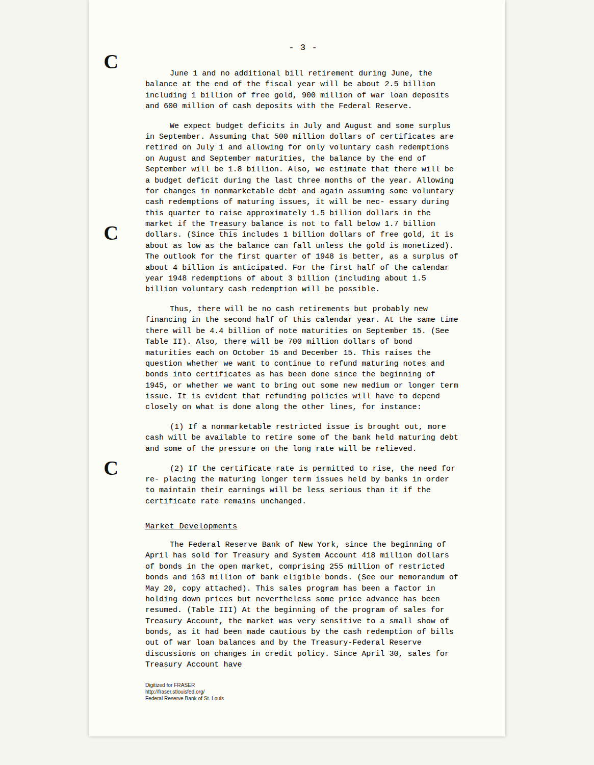C C C
- 3 -
June 1 and no additional bill retirement during June, the balance at the end of the fiscal year will be about 2.5 billion including 1 billion of free gold, 900 million of war loan deposits and 600 million of cash deposits with the Federal Reserve.
We expect budget deficits in July and August and some surplus in September. Assuming that 500 million dollars of certificates are retired on July 1 and allowing for only voluntary cash redemptions on August and September maturities, the balance by the end of September will be 1.8 billion. Also, we estimate that there will be a budget deficit during the last three months of the year. Allowing for changes in nonmarketable debt and again assuming some voluntary cash redemptions of maturing issues, it will be nec- essary during this quarter to raise approximately 1.5 billion dollars in the market if the Treasury balance is not to fall below 1.7 billion dollars. (Since this includes 1 billion dollars of free gold, it is about as low as the balance can fall unless the gold is monetized). The outlook for the first quarter of 1948 is better, as a surplus of about 4 billion is anticipated. For the first half of the calendar year 1948 redemptions of about 3 billion (including about 1.5 billion voluntary cash redemption will be possible.
Thus, there will be no cash retirements but probably new financing in the second half of this calendar year. At the same time there will be 4.4 billion of note maturities on September 15. (See Table II). Also, there will be 700 million dollars of bond maturities each on October 15 and December 15. This raises the question whether we want to continue to refund maturing notes and bonds into certificates as has been done since the beginning of 1945, or whether we want to bring out some new medium or longer term issue. It is evident that refunding policies will have to depend closely on what is done along the other lines, for instance:
(1) If a nonmarketable restricted issue is brought out, more cash will be available to retire some of the bank held maturing debt and some of the pressure on the long rate will be relieved.
(2) If the certificate rate is permitted to rise, the need for re- placing the maturing longer term issues held by banks in order to maintain their earnings will be less serious than it if the certificate rate remains unchanged.
Market Developments
The Federal Reserve Bank of New York, since the beginning of April has sold for Treasury and System Account 418 million dollars of bonds in the open market, comprising 255 million of restricted bonds and 163 million of bank eligible bonds. (See our memorandum of May 20, copy attached). This sales program has been a factor in holding down prices but nevertheless some price advance has been resumed. (Table III) At the beginning of the program of sales for Treasury Account, the market was very sensitive to a small show of bonds, as it had been made cautious by the cash redemption of bills out of war loan balances and by the Treasury-Federal Reserve discussions on changes in credit policy. Since April 30, sales for Treasury Account have
Digitized for FRASER
http://fraser.stlouisfed.org/
Federal Reserve Bank of St. Louis